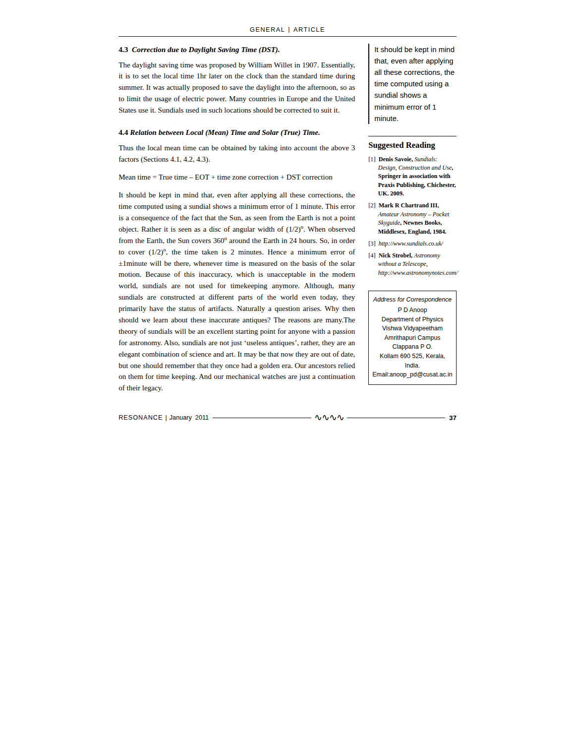GENERAL|ARTICLE
4.3 Correction due to Daylight Saving Time (DST).
The daylight saving time was proposed by William Willet in 1907. Essentially, it is to set the local time 1hr later on the clock than the standard time during summer. It was actually proposed to save the daylight into the afternoon, so as to limit the usage of electric power. Many countries in Europe and the United States use it. Sundials used in such locations should be corrected to suit it.
4.4 Relation between Local (Mean) Time and Solar (True) Time.
Thus the local mean time can be obtained by taking into account the above 3 factors (Sections 4.1, 4.2, 4.3).
Mean time = True time – EOT + time zone correction + DST correction
It should be kept in mind that, even after applying all these corrections, the time computed using a sundial shows a minimum error of 1 minute. This error is a consequence of the fact that the Sun, as seen from the Earth is not a point object. Rather it is seen as a disc of angular width of (1/2)o. When observed from the Earth, the Sun covers 360o around the Earth in 24 hours. So, in order to cover (1/2)o, the time taken is 2 minutes. Hence a minimum error of ±1minute will be there, whenever time is measured on the basis of the solar motion. Because of this inaccuracy, which is unacceptable in the modern world, sundials are not used for timekeeping anymore. Although, many sundials are constructed at different parts of the world even today, they primarily have the status of artifacts. Naturally a question arises. Why then should we learn about these inaccurate antiques? The reasons are many.The theory of sundials will be an excellent starting point for anyone with a passion for astronomy. Also, sundials are not just ‘useless antiques’, rather, they are an elegant combination of science and art. It may be that now they are out of date, but one should remember that they once had a golden era. Our ancestors relied on them for time keeping. And our mechanical watches are just a continuation of their legacy.
It should be kept in mind that, even after applying all these corrections, the time computed using a sundial shows a minimum error of 1 minute.
Suggested Reading
[1] Denis Savoie, Sundials: Design, Construction and Use, Springer in association with Praxis Publishing, Chichester, UK. 2009.
[2] Mark R Chartrand III, Amateur Astronomy – Pocket Skyguide, Newnes Books, Middlesex, England, 1984.
[3] http://www.sundials.co.uk/
[4] Nick Strobel, Astronomy without a Telescope, http://www.astronomynotes.com/
Address for Correspondence P D Anoop
Department of Physics
Vishwa Vidyapeetham
Amrithapuri Campus
Clappana P O.
Kollam 690 525, Kerala, India.
Email:anoop_pd@cusat.ac.in
RESONANCE|January 2011
∿∿∿∿
37